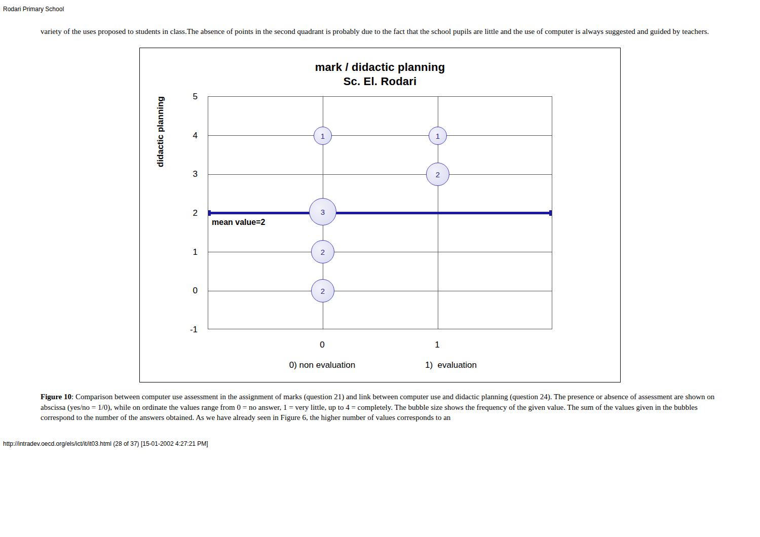Rodari Primary School
variety of the uses proposed to students in class.The absence of points in the second quadrant is probably due to the fact that the school pupils are little and the use of computer is always suggested and guided by teachers.
mark / didactic planning
Sc. El. Rodari
didactic planning
5
4
3
2
1
0
-1
1
1
2
3
2
2
mean value=2
0
1
0) non evaluation
1) evaluation
Figure 10: Comparison between computer use assessment in the assignment of marks (question 21) and link between computer use and didactic planning (question 24). The presence or absence of assessment are shown on abscissa (yes/no = 1/0), while on ordinate the values range from 0 = no answer, 1 = very little, up to 4 = completely. The bubble size shows the frequency of the given value. The sum of the values given in the bubbles correspond to the number of the answers obtained. As we have already seen in Figure 6, the higher number of values corresponds to an
http://intradev.oecd.org/els/ict/it/it03.html (28 of 37) [15-01-2002 4:27:21 PM]